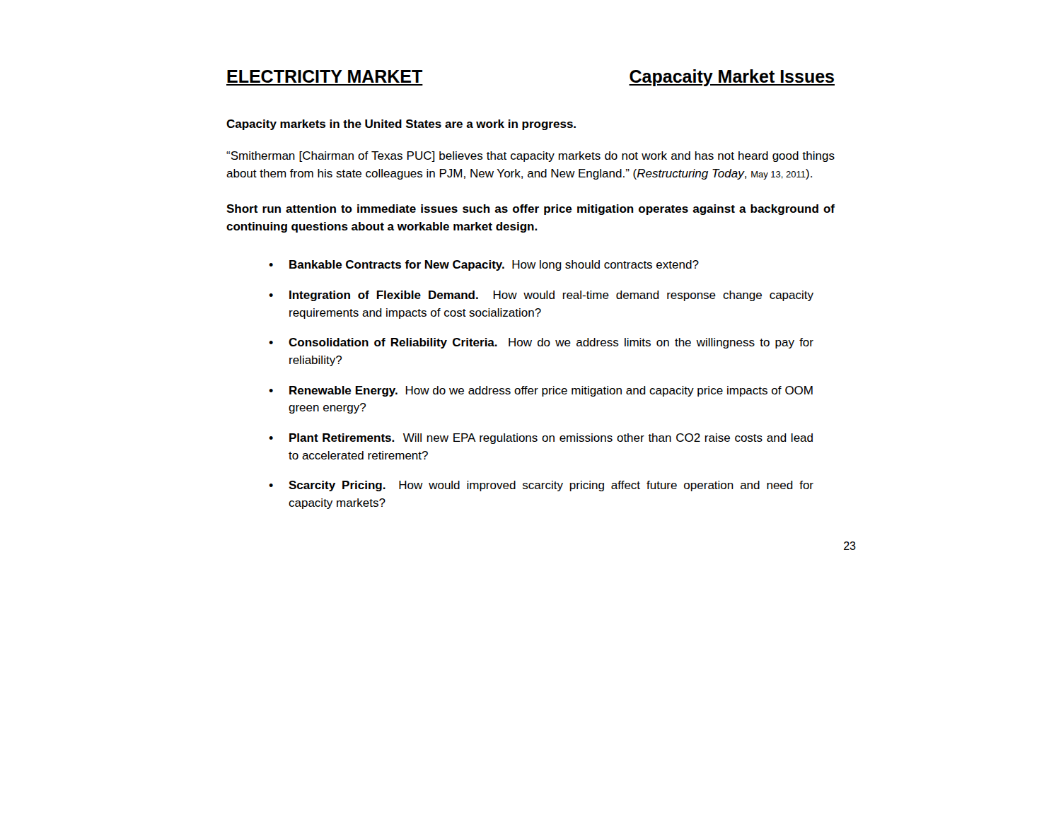ELECTRICITY MARKET Capacaity Market Issues
Capacity markets in the United States are a work in progress.
“Smitherman [Chairman of Texas PUC] believes that capacity markets do not work and has not heard good things about them from his state colleagues in PJM, New York, and New England.” (Restructuring Today, May 13, 2011).
Short run attention to immediate issues such as offer price mitigation operates against a background of continuing questions about a workable market design.
Bankable Contracts for New Capacity. How long should contracts extend?
Integration of Flexible Demand. How would real-time demand response change capacity requirements and impacts of cost socialization?
Consolidation of Reliability Criteria. How do we address limits on the willingness to pay for reliability?
Renewable Energy. How do we address offer price mitigation and capacity price impacts of OOM green energy?
Plant Retirements. Will new EPA regulations on emissions other than CO2 raise costs and lead to accelerated retirement?
Scarcity Pricing. How would improved scarcity pricing affect future operation and need for capacity markets?
23